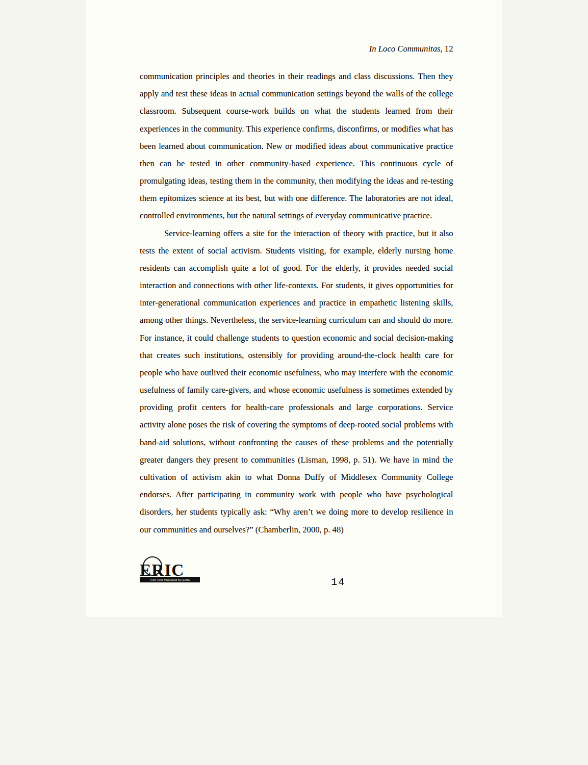In Loco Communitas, 12
communication principles and theories in their readings and class discussions. Then they apply and test these ideas in actual communication settings beyond the walls of the college classroom. Subsequent course-work builds on what the students learned from their experiences in the community. This experience confirms, disconfirms, or modifies what has been learned about communication. New or modified ideas about communicative practice then can be tested in other community-based experience. This continuous cycle of promulgating ideas, testing them in the community, then modifying the ideas and re-testing them epitomizes science at its best, but with one difference. The laboratories are not ideal, controlled environments, but the natural settings of everyday communicative practice.
Service-learning offers a site for the interaction of theory with practice, but it also tests the extent of social activism. Students visiting, for example, elderly nursing home residents can accomplish quite a lot of good. For the elderly, it provides needed social interaction and connections with other life-contexts. For students, it gives opportunities for inter-generational communication experiences and practice in empathetic listening skills, among other things. Nevertheless, the service-learning curriculum can and should do more. For instance, it could challenge students to question economic and social decision-making that creates such institutions, ostensibly for providing around-the-clock health care for people who have outlived their economic usefulness, who may interfere with the economic usefulness of family care-givers, and whose economic usefulness is sometimes extended by providing profit centers for health-care professionals and large corporations. Service activity alone poses the risk of covering the symptoms of deep-rooted social problems with band-aid solutions, without confronting the causes of these problems and the potentially greater dangers they present to communities (Lisman, 1998, p. 51). We have in mind the cultivation of activism akin to what Donna Duffy of Middlesex Community College endorses. After participating in community work with people who have psychological disorders, her students typically ask: “Why aren’t we doing more to develop resilience in our communities and ourselves?” (Chamberlin, 2000, p. 48)
ERIC
Full Text Provided by ERIC
14